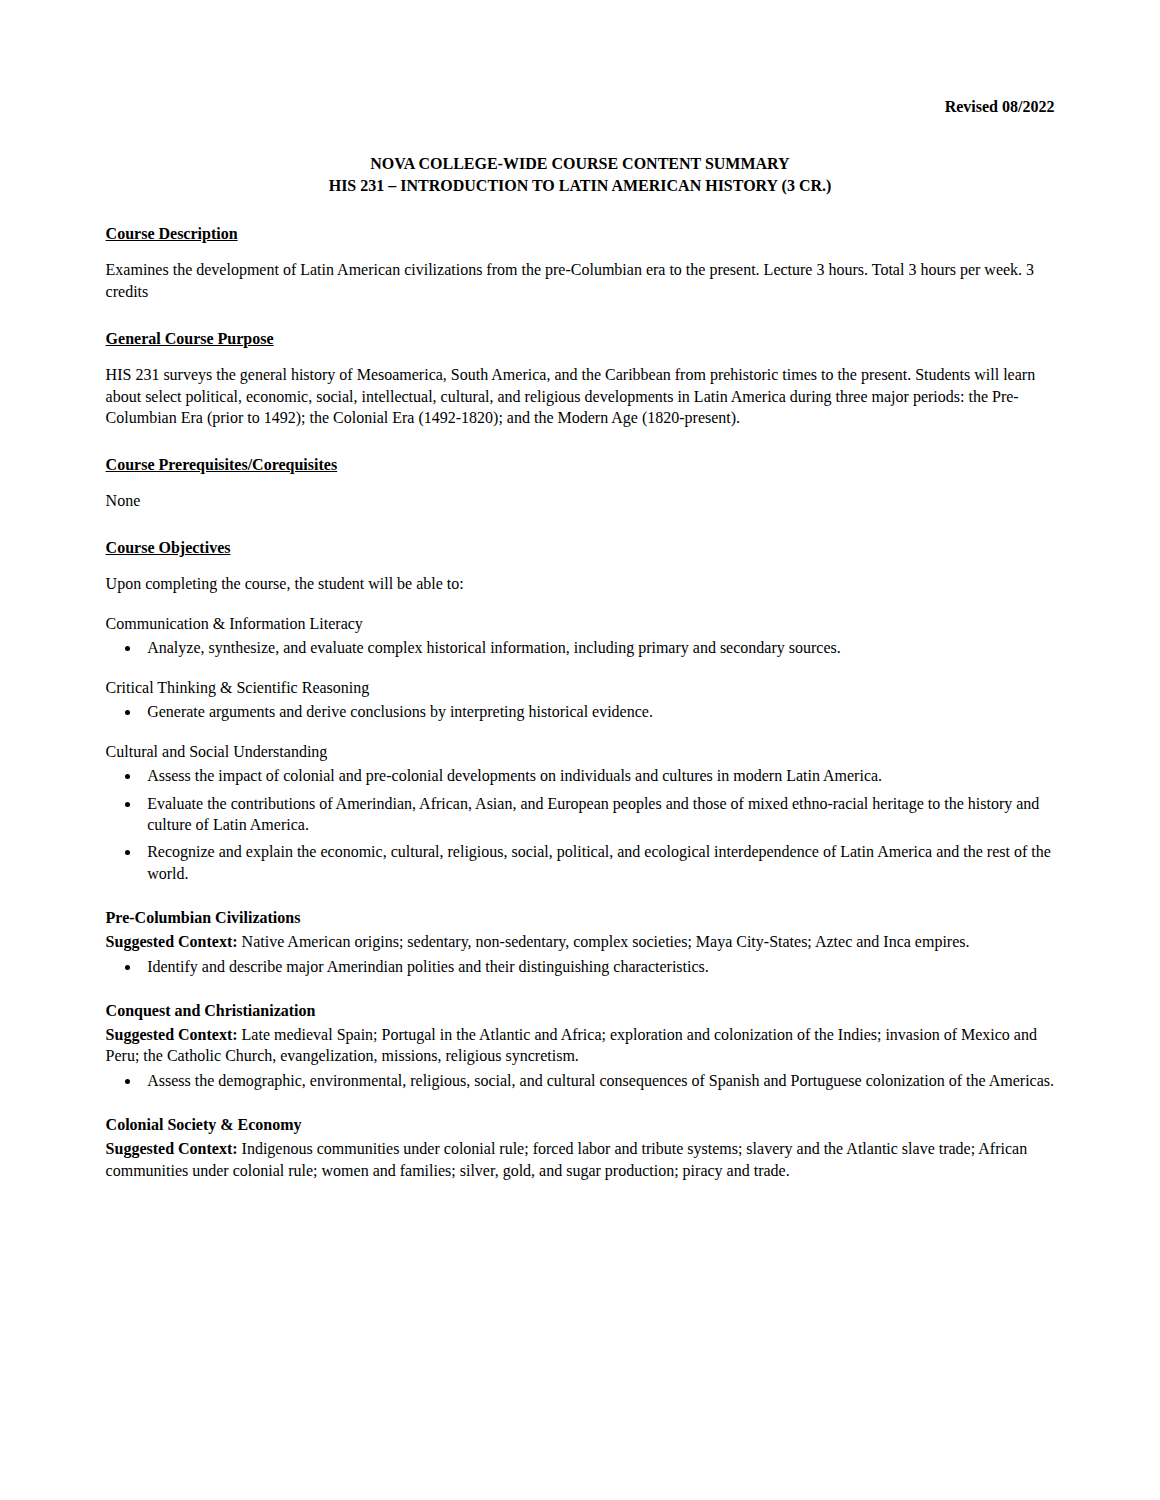Revised 08/2022
NOVA COLLEGE-WIDE COURSE CONTENT SUMMARY HIS 231 – INTRODUCTION TO LATIN AMERICAN HISTORY (3 CR.)
Course Description
Examines the development of Latin American civilizations from the pre-Columbian era to the present. Lecture 3 hours. Total 3 hours per week. 3 credits
General Course Purpose
HIS 231 surveys the general history of Mesoamerica, South America, and the Caribbean from prehistoric times to the present. Students will learn about select political, economic, social, intellectual, cultural, and religious developments in Latin America during three major periods: the Pre-Columbian Era (prior to 1492); the Colonial Era (1492-1820); and the Modern Age (1820-present).
Course Prerequisites/Corequisites
None
Course Objectives
Upon completing the course, the student will be able to:
Communication & Information Literacy
Analyze, synthesize, and evaluate complex historical information, including primary and secondary sources.
Critical Thinking & Scientific Reasoning
Generate arguments and derive conclusions by interpreting historical evidence.
Cultural and Social Understanding
Assess the impact of colonial and pre-colonial developments on individuals and cultures in modern Latin America.
Evaluate the contributions of Amerindian, African, Asian, and European peoples and those of mixed ethno-racial heritage to the history and culture of Latin America.
Recognize and explain the economic, cultural, religious, social, political, and ecological interdependence of Latin America and the rest of the world.
Pre-Columbian Civilizations
Suggested Context: Native American origins; sedentary, non-sedentary, complex societies; Maya City-States; Aztec and Inca empires.
Identify and describe major Amerindian polities and their distinguishing characteristics.
Conquest and Christianization
Suggested Context: Late medieval Spain; Portugal in the Atlantic and Africa; exploration and colonization of the Indies; invasion of Mexico and Peru; the Catholic Church, evangelization, missions, religious syncretism.
Assess the demographic, environmental, religious, social, and cultural consequences of Spanish and Portuguese colonization of the Americas.
Colonial Society & Economy
Suggested Context: Indigenous communities under colonial rule; forced labor and tribute systems; slavery and the Atlantic slave trade; African communities under colonial rule; women and families; silver, gold, and sugar production; piracy and trade.